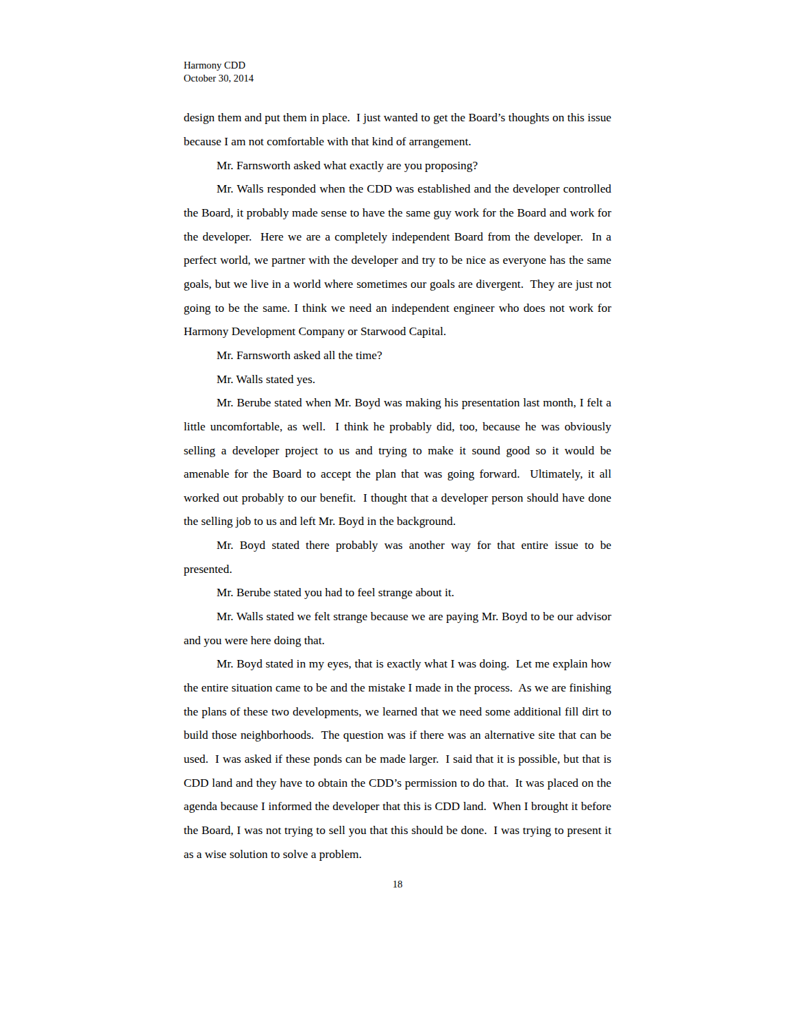Harmony CDD October 30, 2014
design them and put them in place. I just wanted to get the Board’s thoughts on this issue because I am not comfortable with that kind of arrangement.
Mr. Farnsworth asked what exactly are you proposing?
Mr. Walls responded when the CDD was established and the developer controlled the Board, it probably made sense to have the same guy work for the Board and work for the developer. Here we are a completely independent Board from the developer. In a perfect world, we partner with the developer and try to be nice as everyone has the same goals, but we live in a world where sometimes our goals are divergent. They are just not going to be the same. I think we need an independent engineer who does not work for Harmony Development Company or Starwood Capital.
Mr. Farnsworth asked all the time?
Mr. Walls stated yes.
Mr. Berube stated when Mr. Boyd was making his presentation last month, I felt a little uncomfortable, as well. I think he probably did, too, because he was obviously selling a developer project to us and trying to make it sound good so it would be amenable for the Board to accept the plan that was going forward. Ultimately, it all worked out probably to our benefit. I thought that a developer person should have done the selling job to us and left Mr. Boyd in the background.
Mr. Boyd stated there probably was another way for that entire issue to be presented.
Mr. Berube stated you had to feel strange about it.
Mr. Walls stated we felt strange because we are paying Mr. Boyd to be our advisor and you were here doing that.
Mr. Boyd stated in my eyes, that is exactly what I was doing. Let me explain how the entire situation came to be and the mistake I made in the process. As we are finishing the plans of these two developments, we learned that we need some additional fill dirt to build those neighborhoods. The question was if there was an alternative site that can be used. I was asked if these ponds can be made larger. I said that it is possible, but that is CDD land and they have to obtain the CDD’s permission to do that. It was placed on the agenda because I informed the developer that this is CDD land. When I brought it before the Board, I was not trying to sell you that this should be done. I was trying to present it as a wise solution to solve a problem.
18